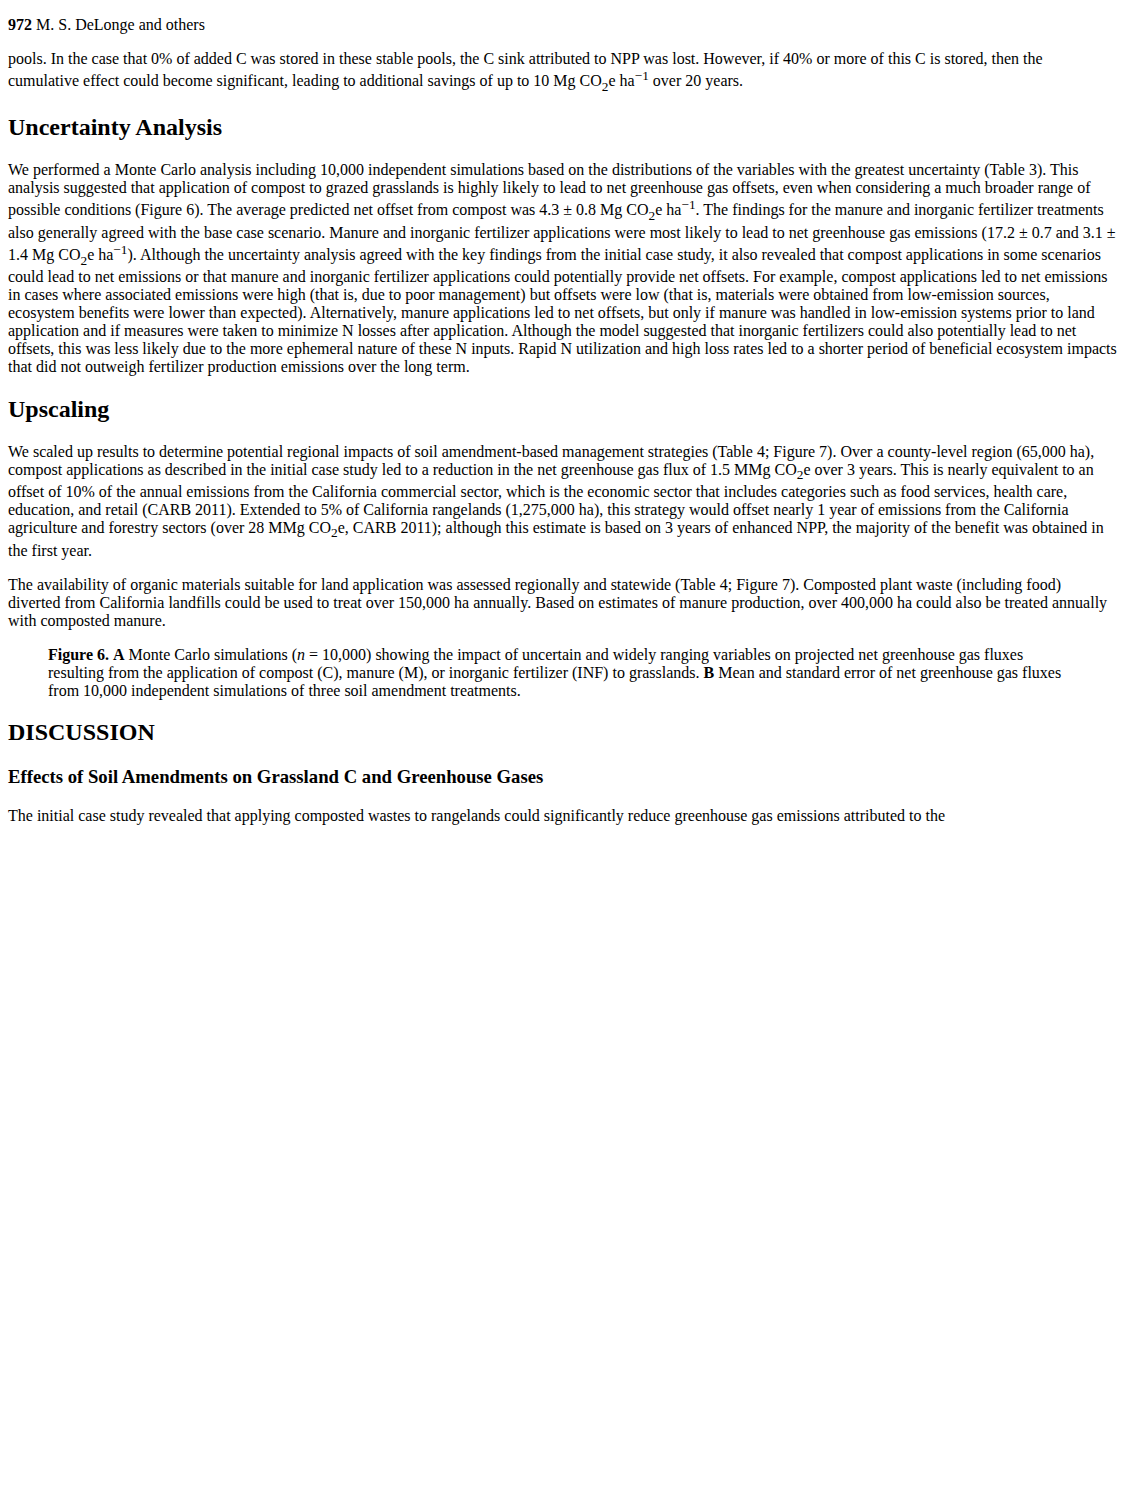972 M. S. DeLonge and others
pools. In the case that 0% of added C was stored in these stable pools, the C sink attributed to NPP was lost. However, if 40% or more of this C is stored, then the cumulative effect could become significant, leading to additional savings of up to 10 Mg CO2e ha−1 over 20 years.
Uncertainty Analysis
We performed a Monte Carlo analysis including 10,000 independent simulations based on the distributions of the variables with the greatest uncertainty (Table 3). This analysis suggested that application of compost to grazed grasslands is highly likely to lead to net greenhouse gas offsets, even when considering a much broader range of possible conditions (Figure 6). The average predicted net offset from compost was 4.3 ± 0.8 Mg CO2e ha−1. The findings for the manure and inorganic fertilizer treatments also generally agreed with the base case scenario. Manure and inorganic fertilizer applications were most likely to lead to net greenhouse gas emissions (17.2 ± 0.7 and 3.1 ± 1.4 Mg CO2e ha−1). Although the uncertainty analysis agreed with the key findings from the initial case study, it also revealed that compost applications in some scenarios could lead to net emissions or that manure and inorganic fertilizer applications could potentially provide net offsets. For example, compost applications led to net emissions in cases where associated emissions were high (that is, due to poor management) but offsets were low (that is, materials were obtained from low-emission sources, ecosystem benefits were lower than expected). Alternatively, manure applications led to net offsets, but only if manure was handled in low-emission systems prior to land application and if measures were taken to minimize N losses after application. Although the model suggested that inorganic fertilizers could also potentially lead to net offsets, this was less likely due to the more ephemeral nature of these N inputs. Rapid N utilization and high loss rates led to a shorter period of beneficial ecosystem impacts that did not outweigh fertilizer production emissions over the long term.
Upscaling
We scaled up results to determine potential regional impacts of soil amendment-based management strategies (Table 4; Figure 7). Over a county-level region (65,000 ha), compost applications as described in the initial case study led to a reduction in the net greenhouse gas flux of 1.5 MMg CO2e over 3 years. This is nearly equivalent to an offset of 10% of the annual emissions from the California commercial sector, which is the economic sector that includes categories such as food services, health care, education, and retail (CARB 2011). Extended to 5% of California rangelands (1,275,000 ha), this strategy would offset nearly 1 year of emissions from the California agriculture and forestry sectors (over 28 MMg CO2e, CARB 2011); although this estimate is based on 3 years of enhanced NPP, the majority of the benefit was obtained in the first year.
The availability of organic materials suitable for land application was assessed regionally and statewide (Table 4; Figure 7). Composted plant waste (including food) diverted from California landfills could be used to treat over 150,000 ha annually. Based on estimates of manure production, over 400,000 ha could also be treated annually with composted manure.
Figure 6. A Monte Carlo simulations (n = 10,000) showing the impact of uncertain and widely ranging variables on projected net greenhouse gas fluxes resulting from the application of compost (C), manure (M), or inorganic fertilizer (INF) to grasslands. B Mean and standard error of net greenhouse gas fluxes from 10,000 independent simulations of three soil amendment treatments.
DISCUSSION
Effects of Soil Amendments on Grassland C and Greenhouse Gases
The initial case study revealed that applying composted wastes to rangelands could significantly reduce greenhouse gas emissions attributed to the